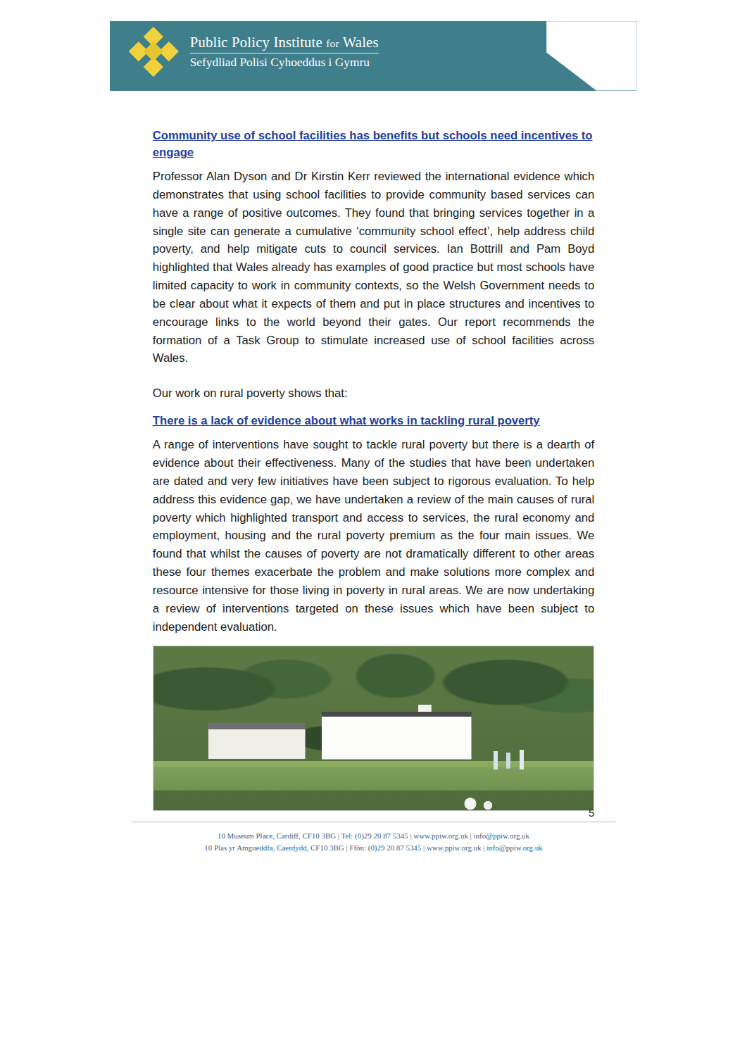Public Policy Institute for Wales
Sefydliad Polisi Cyhoeddus i Gymru
Community use of school facilities has benefits but schools need incentives to engage
Professor Alan Dyson and Dr Kirstin Kerr reviewed the international evidence which demonstrates that using school facilities to provide community based services can have a range of positive outcomes. They found that bringing services together in a single site can generate a cumulative ‘community school effect’, help address child poverty, and help mitigate cuts to council services. Ian Bottrill and Pam Boyd highlighted that Wales already has examples of good practice but most schools have limited capacity to work in community contexts, so the Welsh Government needs to be clear about what it expects of them and put in place structures and incentives to encourage links to the world beyond their gates. Our report recommends the formation of a Task Group to stimulate increased use of school facilities across Wales.
Our work on rural poverty shows that:
There is a lack of evidence about what works in tackling rural poverty
A range of interventions have sought to tackle rural poverty but there is a dearth of evidence about their effectiveness. Many of the studies that have been undertaken are dated and very few initiatives have been subject to rigorous evaluation. To help address this evidence gap, we have undertaken a review of the main causes of rural poverty which highlighted transport and access to services, the rural economy and employment, housing and the rural poverty premium as the four main issues. We found that whilst the causes of poverty are not dramatically different to other areas these four themes exacerbate the problem and make solutions more complex and resource intensive for those living in poverty in rural areas. We are now undertaking a review of interventions targeted on these issues which have been subject to independent evaluation.
5
10 Museum Place, Cardiff, CF10 3BG | Tel: (0)29 20 87 5345 | www.ppiw.org.uk | info@ppiw.org.uk
10 Plas yr Amgueddfa, Caerdydd, CF10 3BG | Ffôn: (0)29 20 87 5345 | www.ppiw.org.uk | info@ppiw.org.uk